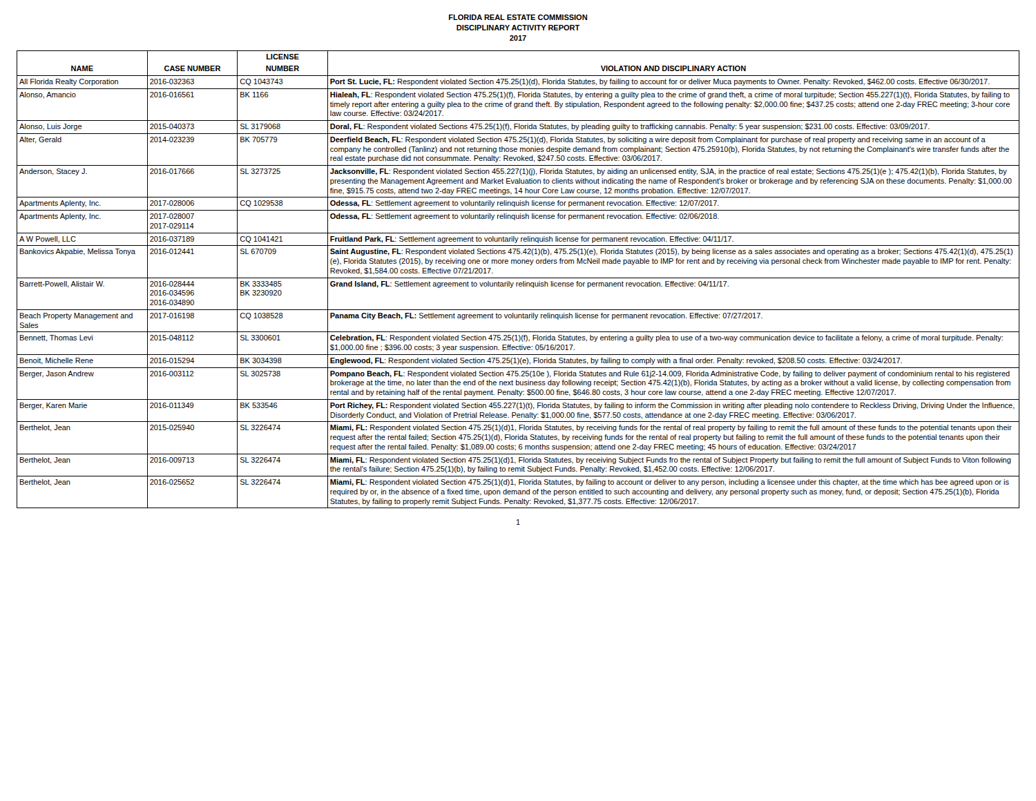FLORIDA REAL ESTATE COMMISSION DISCIPLINARY ACTIVITY REPORT 2017
| | | LICENSE | |
| --- | --- | --- | --- |
| NAME | CASE NUMBER | NUMBER | VIOLATION AND DISCIPLINARY ACTION |
| All Florida Realty Corporation | 2016-032363 | CQ 1043743 | Port St. Lucie, FL: Respondent violated Section 475.25(1)(d), Florida Statutes, by failing to account for or deliver Muca payments to Owner. Penalty: Revoked, $462.00 costs. Effective 06/30/2017. |
| Alonso, Amancio | 2016-016561 | BK 1166 | Hialeah, FL : Respondent violated Section 475.25(1)(f), Florida Statutes, by entering a guilty plea to the crime of grand theft, a crime of moral turpitude; Section 455.227(1)(t), Florida Statutes, by failing to timely report after entering a guilty plea to the crime of grand theft. By stipulation, Respondent agreed to the following penalty: $2,000.00 fine; $437.25 costs; attend one 2-day FREC meeting; 3-hour core law course. Effective: 03/24/2017. |
| Alonso, Luis Jorge | 2015-040373 | SL 3179068 | Doral, FL : Respondent violated Sections 475.25(1)(f), Florida Statutes, by pleading guilty to trafficking cannabis. Penalty: 5 year suspension; $231.00 costs. Effective: 03/09/2017. |
| Alter, Gerald | 2014-023239 | BK 705779 | Deerfield Beach, FL : Respondent violated Section 475.25(1)(d), Florida Statutes, by soliciting a wire deposit from Complainant for purchase of real property and receiving same in an account of a company he controlled (Tanlinz) and not returning those monies despite demand from complainant; Section 475.25910(b), Florida Statutes, by not returning the Complainant's wire transfer funds after the real estate purchase did not consummate. Penalty: Revoked, $247.50 costs. Effective: 03/06/2017. |
| Anderson, Stacey J. | 2016-017666 | SL 3273725 | Jacksonville, FL : Respondent violated Section 455.227(1)(j), Florida Statutes, by aiding an unlicensed entity, SJA, in the practice of real estate; Sections 475.25(1)(e ); 475.42(1)(b), Florida Statutes, by presenting the Management Agreement and Market Evaluation to clients without indicating the name of Respondent's broker or brokerage and by referencing SJA on these documents. Penalty: $1,000.00 fine, $915.75 costs, attend two 2-day FREC meetings, 14 hour Core Law course, 12 months probation. Effective: 12/07/2017. |
| Apartments Aplenty, Inc. | 2017-028006 | CQ 1029538 | Odessa, FL : Settlement agreement to voluntarily relinquish license for permanent revocation. Effective: 12/07/2017. |
| Apartments Aplenty, Inc. | 2017-028007 2017-029114 | | Odessa, FL : Settlement agreement to voluntarily relinquish license for permanent revocation. Effective: 02/06/2018. |
| A W Powell, LLC | 2016-037189 | CQ 1041421 | Fruitland Park, FL : Settlement agreement to voluntarily relinquish license for permanent revocation. Effective: 04/11/17. |
| Bankovics Akpabie, Melissa Tonya | 2016-012441 | SL 670709 | Saint Augustine, FL : Respondent violated Sections 475.42(1)(b), 475.25(1)(e), Florida Statutes (2015), by being license as a sales associates and operating as a broker; Sections 475.42(1)(d), 475.25(1)(e), Florida Statutes (2015), by receiving one or more money orders from McNeil made payable to IMP for rent and by receiving via personal check from Winchester made payable to IMP for rent. Penalty: Revoked, $1,584.00 costs. Effective 07/21/2017. |
| Barrett-Powell, Alistair W. | 2016-028444 2016-034596 2016-034890 | BK 3333485 BK 3230920 | Grand Island, FL : Settlement agreement to voluntarily relinquish license for permanent revocation. Effective: 04/11/17. |
| Beach Property Management and Sales | 2017-016198 | CQ 1038528 | Panama City Beach, FL: Settlement agreement to voluntarily relinquish license for permanent revocation. Effective: 07/27/2017. |
| Bennett, Thomas Levi | 2015-048112 | SL 3300601 | Celebration, FL : Respondent violated Section 475.25(1)(f), Florida Statutes, by entering a guilty plea to use of a two-way communication device to facilitate a felony, a crime of moral turpitude. Penalty: $1,000.00 fine ; $396.00 costs; 3 year suspension. Effective: 05/16/2017. |
| Benoit, Michelle Rene | 2016-015294 | BK 3034398 | Englewood, FL : Respondent violated Section 475.25(1)(e), Florida Statutes, by failing to comply with a final order. Penalty: revoked, $208.50 costs. Effective: 03/24/2017. |
| Berger, Jason Andrew | 2016-003112 | SL 3025738 | Pompano Beach, FL : Respondent violated Section 475.25(10e ), Florida Statutes and Rule 61j2-14.009, Florida Administrative Code, by failing to deliver payment of condominium rental to his registered brokerage at the time, no later than the end of the next business day following receipt; Section 475.42(1)(b), Florida Statutes, by acting as a broker without a valid license, by collecting compensation from rental and by retaining half of the rental payment. Penalty: $500.00 fine, $646.80 costs, 3 hour core law course, attend a one 2-day FREC meeting. Effective 12/07/2017. |
| Berger, Karen Marie | 2016-011349 | BK 533546 | Port Richey, FL: Respondent violated Section 455.227(1)(t), Florida Statutes, by failing to inform the Commission in writing after pleading nolo contendere to Reckless Driving, Driving Under the Influence, Disorderly Conduct, and Violation of Pretrial Release. Penalty: $1,000.00 fine, $577.50 costs, attendance at one 2-day FREC meeting. Effective: 03/06/2017. |
| Berthelot, Jean | 2015-025940 | SL 3226474 | Miami, FL: Respondent violated Section 475.25(1)(d)1, Florida Statutes, by receiving funds for the rental of real property by failing to remit the full amount of these funds to the potential tenants upon their request after the rental failed; Section 475.25(1)(d), Florida Statutes, by receiving funds for the rental of real property but failing to remit the full amount of these funds to the potential tenants upon their request after the rental failed. Penalty: $1,089.00 costs; 6 months suspension; attend one 2-day FREC meeting; 45 hours of education. Effective: 03/24/2017 |
| Berthelot, Jean | 2016-009713 | SL 3226474 | Miami, FL : Respondent violated Section 475.25(1)(d)1, Florida Statutes, by receiving Subject Funds fro the rental of Subject Property but failing to remit the full amount of Subject Funds to Viton following the rental's failure; Section 475.25(1)(b), by failing to remit Subject Funds. Penalty: Revoked, $1,452.00 costs. Effective: 12/06/2017. |
| Berthelot, Jean | 2016-025652 | SL 3226474 | Miami, FL : Respondent violated Section 475.25(1)(d)1, Florida Statutes, by failing to account or deliver to any person, including a licensee under this chapter, at the time which has bee agreed upon or is required by or, in the absence of a fixed time, upon demand of the person entitled to such accounting and delivery, any personal property such as money, fund, or deposit; Section 475.25(1)(b), Florida Statutes, by failing to properly remit Subject Funds. Penalty: Revoked, $1,377.75 costs. Effective: 12/06/2017. |
1